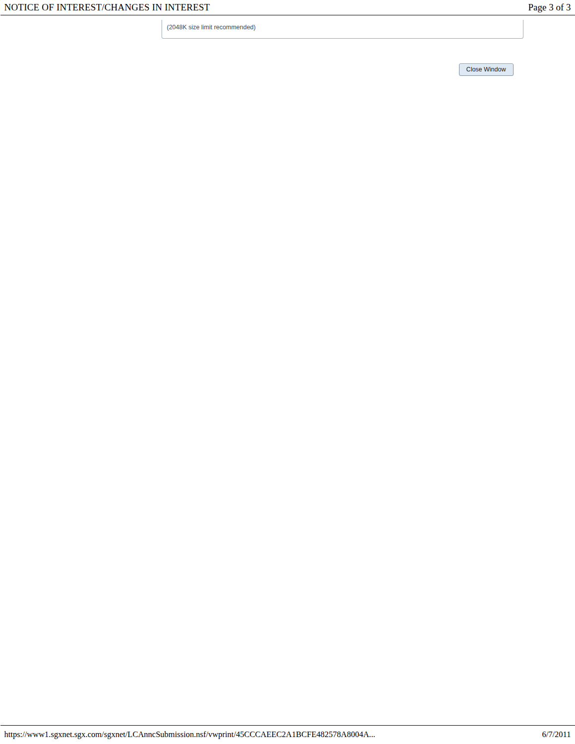NOTICE OF INTEREST/CHANGES IN INTEREST
Page 3 of 3
(2048K size limit recommended)
Close Window
https://www1.sgxnet.sgx.com/sgxnet/LCAnncSubmission.nsf/vwprint/45CCCAEEC2A1BCFE482578A8004A...
6/7/2011